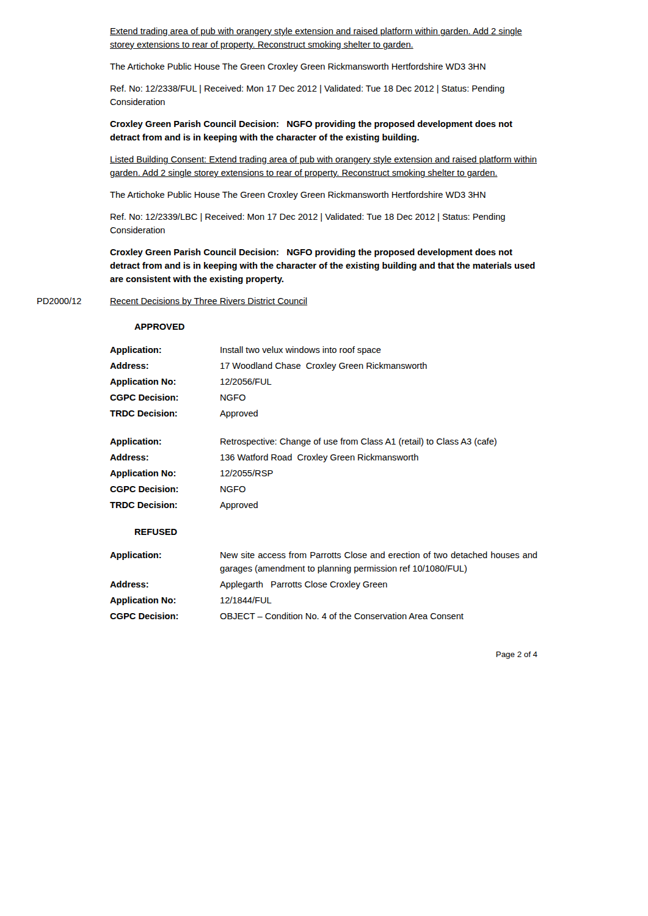Extend trading area of pub with orangery style extension and raised platform within garden. Add 2 single storey extensions to rear of property. Reconstruct smoking shelter to garden.
The Artichoke Public House The Green Croxley Green Rickmansworth Hertfordshire WD3 3HN
Ref. No: 12/2338/FUL | Received: Mon 17 Dec 2012 | Validated: Tue 18 Dec 2012 | Status: Pending Consideration
Croxley Green Parish Council Decision: NGFO providing the proposed development does not detract from and is in keeping with the character of the existing building.
Listed Building Consent: Extend trading area of pub with orangery style extension and raised platform within garden. Add 2 single storey extensions to rear of property. Reconstruct smoking shelter to garden.
The Artichoke Public House The Green Croxley Green Rickmansworth Hertfordshire WD3 3HN
Ref. No: 12/2339/LBC | Received: Mon 17 Dec 2012 | Validated: Tue 18 Dec 2012 | Status: Pending Consideration
Croxley Green Parish Council Decision: NGFO providing the proposed development does not detract from and is in keeping with the character of the existing building and that the materials used are consistent with the existing property.
PD2000/12
Recent Decisions by Three Rivers District Council
APPROVED
| Application: | Install two velux windows into roof space |
| Address: | 17 Woodland Chase Croxley Green Rickmansworth |
| Application No: | 12/2056/FUL |
| CGPC Decision: | NGFO |
| TRDC Decision: | Approved |
| Application: | Retrospective: Change of use from Class A1 (retail) to Class A3 (cafe) |
| Address: | 136 Watford Road Croxley Green Rickmansworth |
| Application No: | 12/2055/RSP |
| CGPC Decision: | NGFO |
| TRDC Decision: | Approved |
REFUSED
| Application: | New site access from Parrotts Close and erection of two detached houses and garages (amendment to planning permission ref 10/1080/FUL) |
| Address: | Applegarth Parrotts Close Croxley Green |
| Application No: | 12/1844/FUL |
| CGPC Decision: | OBJECT – Condition No. 4 of the Conservation Area Consent |
Page 2 of 4